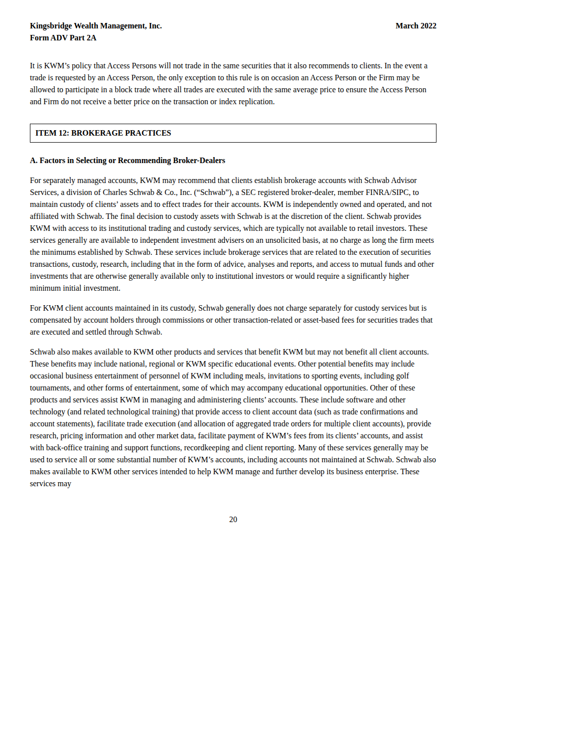Kingsbridge Wealth Management, Inc.
Form ADV Part 2A
March 2022
It is KWM’s policy that Access Persons will not trade in the same securities that it also recommends to clients. In the event a trade is requested by an Access Person, the only exception to this rule is on occasion an Access Person or the Firm may be allowed to participate in a block trade where all trades are executed with the same average price to ensure the Access Person and Firm do not receive a better price on the transaction or index replication.
ITEM 12: BROKERAGE PRACTICES
A. Factors in Selecting or Recommending Broker-Dealers
For separately managed accounts, KWM may recommend that clients establish brokerage accounts with Schwab Advisor Services, a division of Charles Schwab & Co., Inc. (“Schwab”), a SEC registered broker-dealer, member FINRA/SIPC, to maintain custody of clients’ assets and to effect trades for their accounts. KWM is independently owned and operated, and not affiliated with Schwab. The final decision to custody assets with Schwab is at the discretion of the client. Schwab provides KWM with access to its institutional trading and custody services, which are typically not available to retail investors. These services generally are available to independent investment advisers on an unsolicited basis, at no charge as long the firm meets the minimums established by Schwab. These services include brokerage services that are related to the execution of securities transactions, custody, research, including that in the form of advice, analyses and reports, and access to mutual funds and other investments that are otherwise generally available only to institutional investors or would require a significantly higher minimum initial investment.
For KWM client accounts maintained in its custody, Schwab generally does not charge separately for custody services but is compensated by account holders through commissions or other transaction-related or asset-based fees for securities trades that are executed and settled through Schwab.
Schwab also makes available to KWM other products and services that benefit KWM but may not benefit all client accounts. These benefits may include national, regional or KWM specific educational events. Other potential benefits may include occasional business entertainment of personnel of KWM including meals, invitations to sporting events, including golf tournaments, and other forms of entertainment, some of which may accompany educational opportunities. Other of these products and services assist KWM in managing and administering clients’ accounts. These include software and other technology (and related technological training) that provide access to client account data (such as trade confirmations and account statements), facilitate trade execution (and allocation of aggregated trade orders for multiple client accounts), provide research, pricing information and other market data, facilitate payment of KWM’s fees from its clients’ accounts, and assist with back-office training and support functions, recordkeeping and client reporting. Many of these services generally may be used to service all or some substantial number of KWM’s accounts, including accounts not maintained at Schwab. Schwab also makes available to KWM other services intended to help KWM manage and further develop its business enterprise. These services may
20